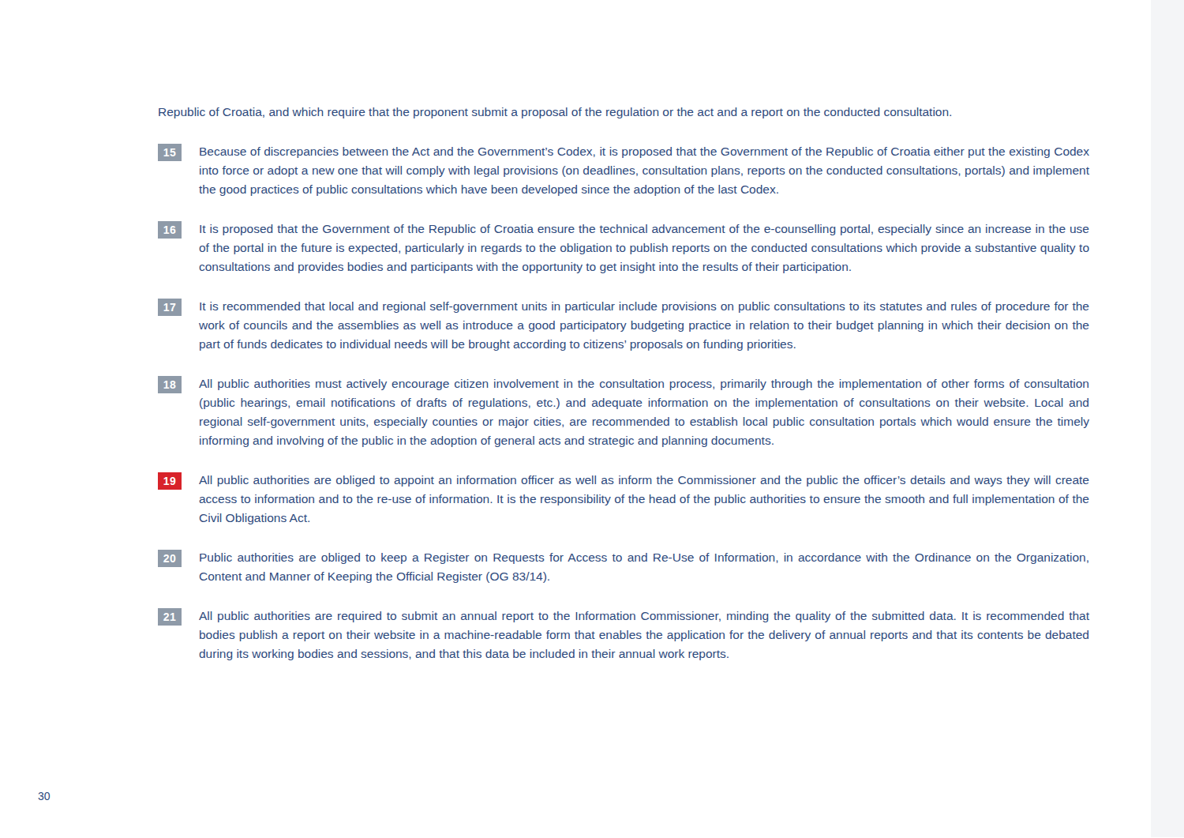Republic of Croatia, and which require that the proponent submit a proposal of the regulation or the act and a report on the conducted consultation.
15 Because of discrepancies between the Act and the Government’s Codex, it is proposed that the Government of the Republic of Croatia either put the existing Codex into force or adopt a new one that will comply with legal provisions (on deadlines, consultation plans, reports on the conducted consultations, portals) and implement the good practices of public consultations which have been developed since the adoption of the last Codex.
16 It is proposed that the Government of the Republic of Croatia ensure the technical advancement of the e-counselling portal, especially since an increase in the use of the portal in the future is expected, particularly in regards to the obligation to publish reports on the conducted consultations which provide a substantive quality to consultations and provides bodies and participants with the opportunity to get insight into the results of their participation.
17 It is recommended that local and regional self-government units in particular include provisions on public consultations to its statutes and rules of procedure for the work of councils and the assemblies as well as introduce a good participatory budgeting practice in relation to their budget planning in which their decision on the part of funds dedicates to individual needs will be brought according to citizens’ proposals on funding priorities.
18 All public authorities must actively encourage citizen involvement in the consultation process, primarily through the implementation of other forms of consultation (public hearings, email notifications of drafts of regulations, etc.) and adequate information on the implementation of consultations on their website. Local and regional self-government units, especially counties or major cities, are recommended to establish local public consultation portals which would ensure the timely informing and involving of the public in the adoption of general acts and strategic and planning documents.
19 All public authorities are obliged to appoint an information officer as well as inform the Commissioner and the public the officer’s details and ways they will create access to information and to the re-use of information. It is the responsibility of the head of the public authorities to ensure the smooth and full implementation of the Civil Obligations Act.
20 Public authorities are obliged to keep a Register on Requests for Access to and Re-Use of Information, in accordance with the Ordinance on the Organization, Content and Manner of Keeping the Official Register (OG 83/14).
21 All public authorities are required to submit an annual report to the Information Commissioner, minding the quality of the submitted data. It is recommended that bodies publish a report on their website in a machine-readable form that enables the application for the delivery of annual reports and that its contents be debated during its working bodies and sessions, and that this data be included in their annual work reports.
30